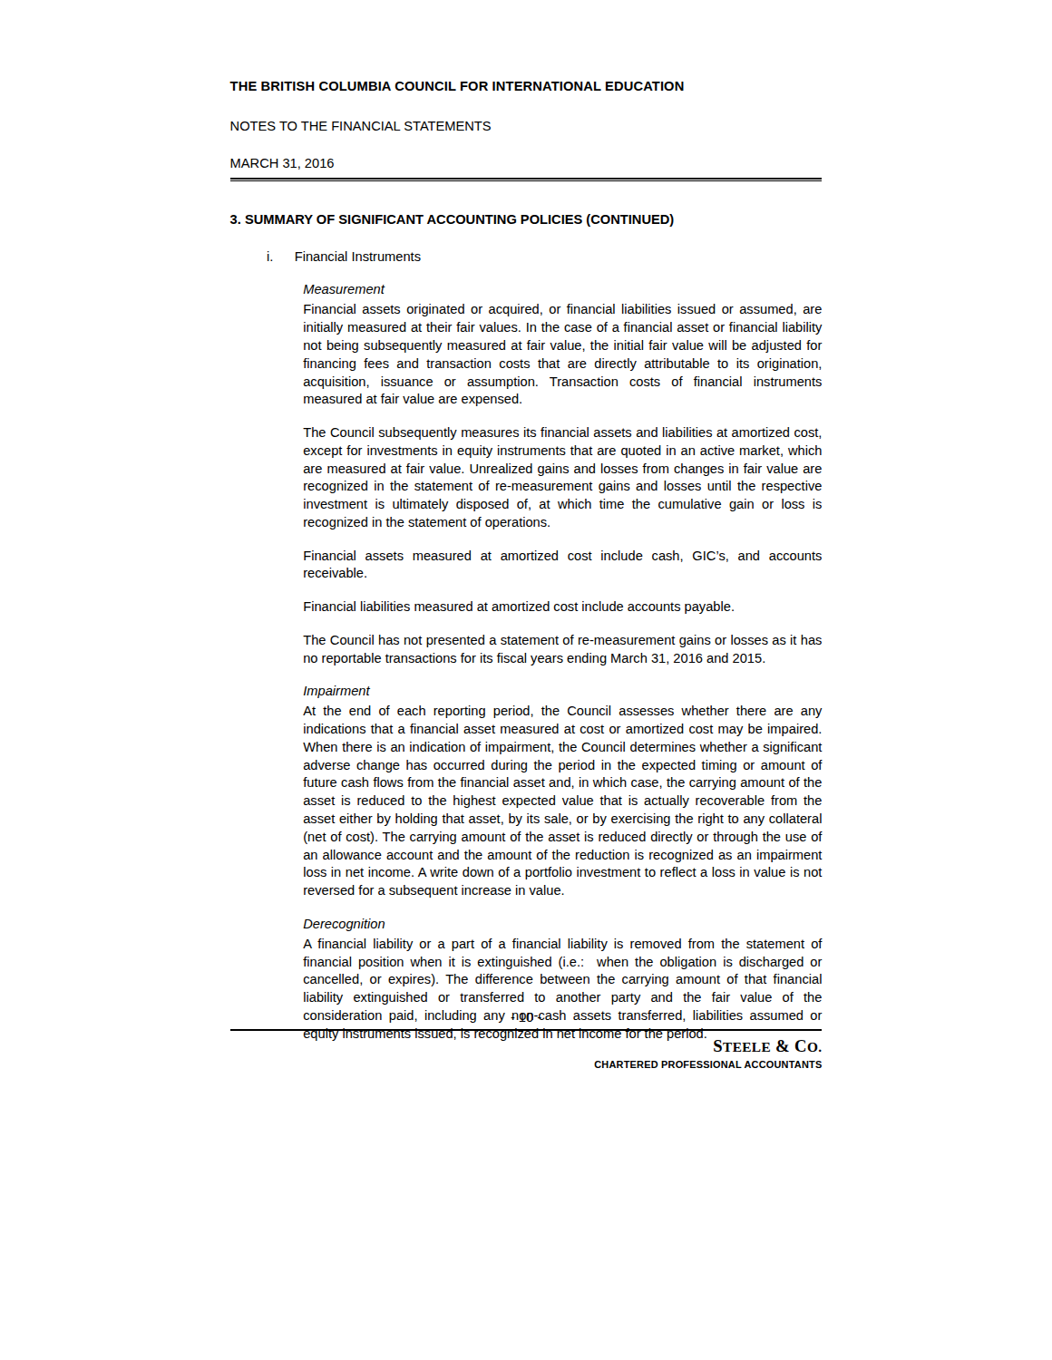THE BRITISH COLUMBIA COUNCIL FOR INTERNATIONAL EDUCATION
NOTES TO THE FINANCIAL STATEMENTS
MARCH 31, 2016
3. SUMMARY OF SIGNIFICANT ACCOUNTING POLICIES (CONTINUED)
i. Financial Instruments
Measurement
Financial assets originated or acquired, or financial liabilities issued or assumed, are initially measured at their fair values. In the case of a financial asset or financial liability not being subsequently measured at fair value, the initial fair value will be adjusted for financing fees and transaction costs that are directly attributable to its origination, acquisition, issuance or assumption. Transaction costs of financial instruments measured at fair value are expensed.
The Council subsequently measures its financial assets and liabilities at amortized cost, except for investments in equity instruments that are quoted in an active market, which are measured at fair value. Unrealized gains and losses from changes in fair value are recognized in the statement of re-measurement gains and losses until the respective investment is ultimately disposed of, at which time the cumulative gain or loss is recognized in the statement of operations.
Financial assets measured at amortized cost include cash, GIC’s, and accounts receivable.
Financial liabilities measured at amortized cost include accounts payable.
The Council has not presented a statement of re-measurement gains or losses as it has no reportable transactions for its fiscal years ending March 31, 2016 and 2015.
Impairment
At the end of each reporting period, the Council assesses whether there are any indications that a financial asset measured at cost or amortized cost may be impaired. When there is an indication of impairment, the Council determines whether a significant adverse change has occurred during the period in the expected timing or amount of future cash flows from the financial asset and, in which case, the carrying amount of the asset is reduced to the highest expected value that is actually recoverable from the asset either by holding that asset, by its sale, or by exercising the right to any collateral (net of cost). The carrying amount of the asset is reduced directly or through the use of an allowance account and the amount of the reduction is recognized as an impairment loss in net income. A write down of a portfolio investment to reflect a loss in value is not reversed for a subsequent increase in value.
Derecognition
A financial liability or a part of a financial liability is removed from the statement of financial position when it is extinguished (i.e.: when the obligation is discharged or cancelled, or expires). The difference between the carrying amount of that financial liability extinguished or transferred to another party and the fair value of the consideration paid, including any non-cash assets transferred, liabilities assumed or equity instruments issued, is recognized in net income for the period.
- 10 -
STEELE & CO.
CHARTERED PROFESSIONAL ACCOUNTANTS